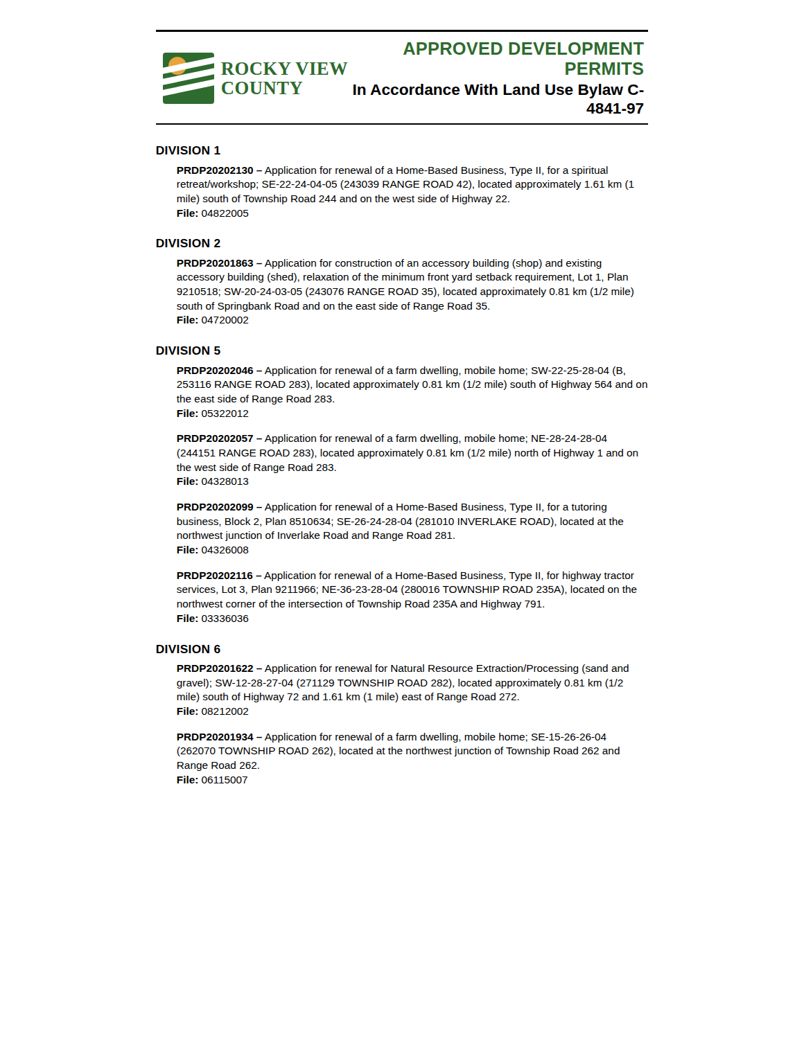ROCKY VIEW
COUNTY
APPROVED DEVELOPMENT PERMITS
In Accordance With Land Use Bylaw C-4841-97
DIVISION 1
PRDP20202130 – Application for renewal of a Home-Based Business, Type II, for a spiritual retreat/workshop; SE-22-24-04-05 (243039 RANGE ROAD 42), located approximately 1.61 km (1 mile) south of Township Road 244 and on the west side of Highway 22. File: 04822005
DIVISION 2
PRDP20201863 – Application for construction of an accessory building (shop) and existing accessory building (shed), relaxation of the minimum front yard setback requirement, Lot 1, Plan 9210518; SW-20-24-03-05 (243076 RANGE ROAD 35), located approximately 0.81 km (1/2 mile) south of Springbank Road and on the east side of Range Road 35. File: 04720002
DIVISION 5
PRDP20202046 – Application for renewal of a farm dwelling, mobile home; SW-22-25-28-04 (B, 253116 RANGE ROAD 283), located approximately 0.81 km (1/2 mile) south of Highway 564 and on the east side of Range Road 283. File: 05322012
PRDP20202057 – Application for renewal of a farm dwelling, mobile home; NE-28-24-28-04 (244151 RANGE ROAD 283), located approximately 0.81 km (1/2 mile) north of Highway 1 and on the west side of Range Road 283. File: 04328013
PRDP20202099 – Application for renewal of a Home-Based Business, Type II, for a tutoring business, Block 2, Plan 8510634; SE-26-24-28-04 (281010 INVERLAKE ROAD), located at the northwest junction of Inverlake Road and Range Road 281. File: 04326008
PRDP20202116 – Application for renewal of a Home-Based Business, Type II, for highway tractor services, Lot 3, Plan 9211966; NE-36-23-28-04 (280016 TOWNSHIP ROAD 235A), located on the northwest corner of the intersection of Township Road 235A and Highway 791. File: 03336036
DIVISION 6
PRDP20201622 – Application for renewal for Natural Resource Extraction/Processing (sand and gravel); SW-12-28-27-04 (271129 TOWNSHIP ROAD 282), located approximately 0.81 km (1/2 mile) south of Highway 72 and 1.61 km (1 mile) east of Range Road 272. File: 08212002
PRDP20201934 – Application for renewal of a farm dwelling, mobile home; SE-15-26-26-04 (262070 TOWNSHIP ROAD 262), located at the northwest junction of Township Road 262 and Range Road 262. File: 06115007